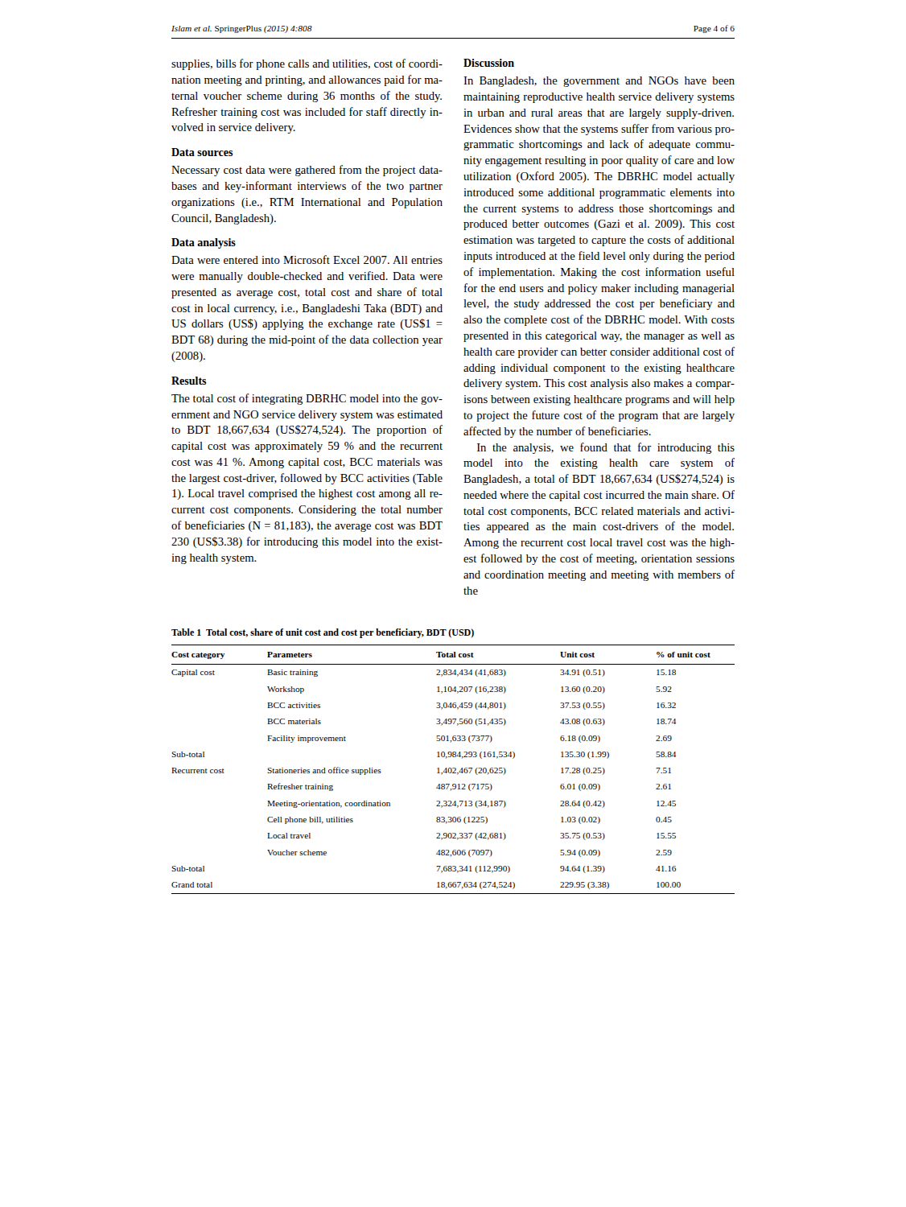Islam et al. SpringerPlus (2015) 4:808
Page 4 of 6
supplies, bills for phone calls and utilities, cost of coordination meeting and printing, and allowances paid for maternal voucher scheme during 36 months of the study. Refresher training cost was included for staff directly involved in service delivery.
Data sources
Necessary cost data were gathered from the project databases and key-informant interviews of the two partner organizations (i.e., RTM International and Population Council, Bangladesh).
Data analysis
Data were entered into Microsoft Excel 2007. All entries were manually double-checked and verified. Data were presented as average cost, total cost and share of total cost in local currency, i.e., Bangladeshi Taka (BDT) and US dollars (US$) applying the exchange rate (US$1 = BDT 68) during the mid-point of the data collection year (2008).
Results
The total cost of integrating DBRHC model into the government and NGO service delivery system was estimated to BDT 18,667,634 (US$274,524). The proportion of capital cost was approximately 59 % and the recurrent cost was 41 %. Among capital cost, BCC materials was the largest cost-driver, followed by BCC activities (Table 1). Local travel comprised the highest cost among all recurrent cost components. Considering the total number of beneficiaries (N = 81,183), the average cost was BDT 230 (US$3.38) for introducing this model into the existing health system.
Discussion
In Bangladesh, the government and NGOs have been maintaining reproductive health service delivery systems in urban and rural areas that are largely supply-driven. Evidences show that the systems suffer from various programmatic shortcomings and lack of adequate community engagement resulting in poor quality of care and low utilization (Oxford 2005). The DBRHC model actually introduced some additional programmatic elements into the current systems to address those shortcomings and produced better outcomes (Gazi et al. 2009). This cost estimation was targeted to capture the costs of additional inputs introduced at the field level only during the period of implementation. Making the cost information useful for the end users and policy maker including managerial level, the study addressed the cost per beneficiary and also the complete cost of the DBRHC model. With costs presented in this categorical way, the manager as well as health care provider can better consider additional cost of adding individual component to the existing healthcare delivery system. This cost analysis also makes a comparisons between existing healthcare programs and will help to project the future cost of the program that are largely affected by the number of beneficiaries.
In the analysis, we found that for introducing this model into the existing health care system of Bangladesh, a total of BDT 18,667,634 (US$274,524) is needed where the capital cost incurred the main share. Of total cost components, BCC related materials and activities appeared as the main cost-drivers of the model. Among the recurrent cost local travel cost was the highest followed by the cost of meeting, orientation sessions and coordination meeting and meeting with members of the
Table 1 Total cost, share of unit cost and cost per beneficiary, BDT (USD)
| Cost category | Parameters | Total cost | Unit cost | % of unit cost |
| --- | --- | --- | --- | --- |
| Capital cost | Basic training | 2,834,434 (41,683) | 34.91 (0.51) | 15.18 |
| | Workshop | 1,104,207 (16,238) | 13.60 (0.20) | 5.92 |
| | BCC activities | 3,046,459 (44,801) | 37.53 (0.55) | 16.32 |
| | BCC materials | 3,497,560 (51,435) | 43.08 (0.63) | 18.74 |
| | Facility improvement | 501,633 (7377) | 6.18 (0.09) | 2.69 |
| Sub-total | | 10,984,293 (161,534) | 135.30 (1.99) | 58.84 |
| Recurrent cost | Stationeries and office supplies | 1,402,467 (20,625) | 17.28 (0.25) | 7.51 |
| | Refresher training | 487,912 (7175) | 6.01 (0.09) | 2.61 |
| | Meeting-orientation, coordination | 2,324,713 (34,187) | 28.64 (0.42) | 12.45 |
| | Cell phone bill, utilities | 83,306 (1225) | 1.03 (0.02) | 0.45 |
| | Local travel | 2,902,337 (42,681) | 35.75 (0.53) | 15.55 |
| | Voucher scheme | 482,606 (7097) | 5.94 (0.09) | 2.59 |
| Sub-total | | 7,683,341 (112,990) | 94.64 (1.39) | 41.16 |
| Grand total | | 18,667,634 (274,524) | 229.95 (3.38) | 100.00 |